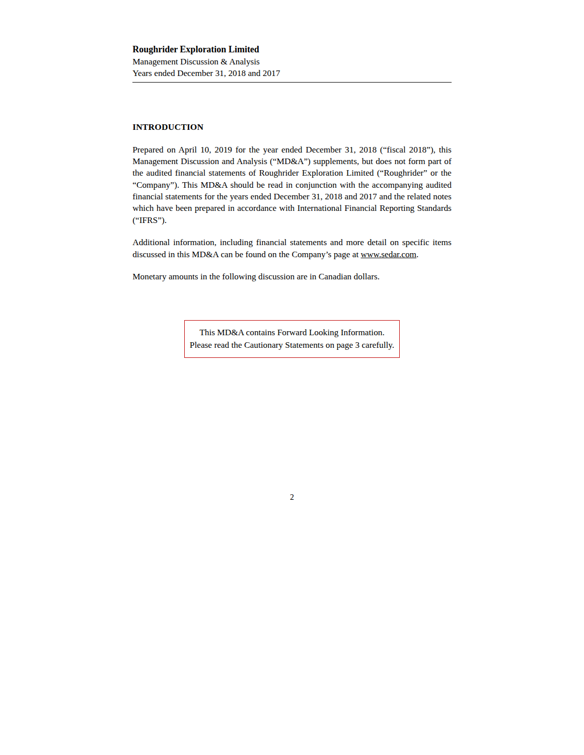Roughrider Exploration Limited
Management Discussion & Analysis
Years ended December 31, 2018 and 2017
INTRODUCTION
Prepared on April 10, 2019 for the year ended December 31, 2018 (“fiscal 2018”), this Management Discussion and Analysis (“MD&A”) supplements, but does not form part of the audited financial statements of Roughrider Exploration Limited (“Roughrider” or the “Company”). This MD&A should be read in conjunction with the accompanying audited financial statements for the years ended December 31, 2018 and 2017 and the related notes which have been prepared in accordance with International Financial Reporting Standards (“IFRS”).
Additional information, including financial statements and more detail on specific items discussed in this MD&A can be found on the Company’s page at www.sedar.com.
Monetary amounts in the following discussion are in Canadian dollars.
This MD&A contains Forward Looking Information.
Please read the Cautionary Statements on page 3 carefully.
2